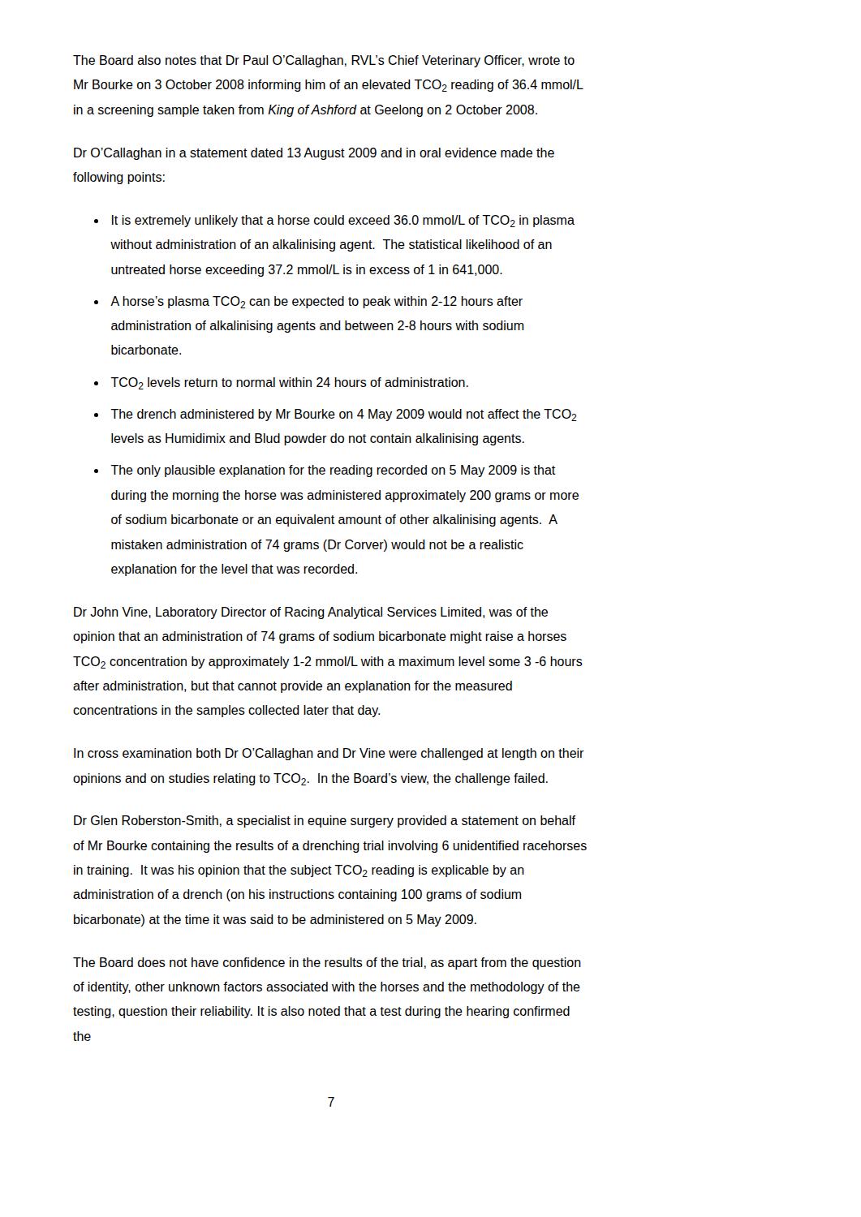The Board also notes that Dr Paul O’Callaghan, RVL’s Chief Veterinary Officer, wrote to Mr Bourke on 3 October 2008 informing him of an elevated TCO2 reading of 36.4 mmol/L in a screening sample taken from King of Ashford at Geelong on 2 October 2008.
Dr O’Callaghan in a statement dated 13 August 2009 and in oral evidence made the following points:
It is extremely unlikely that a horse could exceed 36.0 mmol/L of TCO2 in plasma without administration of an alkalinising agent. The statistical likelihood of an untreated horse exceeding 37.2 mmol/L is in excess of 1 in 641,000.
A horse’s plasma TCO2 can be expected to peak within 2-12 hours after administration of alkalinising agents and between 2-8 hours with sodium bicarbonate.
TCO2 levels return to normal within 24 hours of administration.
The drench administered by Mr Bourke on 4 May 2009 would not affect the TCO2 levels as Humidimix and Blud powder do not contain alkalinising agents.
The only plausible explanation for the reading recorded on 5 May 2009 is that during the morning the horse was administered approximately 200 grams or more of sodium bicarbonate or an equivalent amount of other alkalinising agents. A mistaken administration of 74 grams (Dr Corver) would not be a realistic explanation for the level that was recorded.
Dr John Vine, Laboratory Director of Racing Analytical Services Limited, was of the opinion that an administration of 74 grams of sodium bicarbonate might raise a horses TCO2 concentration by approximately 1-2 mmol/L with a maximum level some 3 -6 hours after administration, but that cannot provide an explanation for the measured concentrations in the samples collected later that day.
In cross examination both Dr O’Callaghan and Dr Vine were challenged at length on their opinions and on studies relating to TCO2. In the Board’s view, the challenge failed.
Dr Glen Roberston-Smith, a specialist in equine surgery provided a statement on behalf of Mr Bourke containing the results of a drenching trial involving 6 unidentified racehorses in training. It was his opinion that the subject TCO2 reading is explicable by an administration of a drench (on his instructions containing 100 grams of sodium bicarbonate) at the time it was said to be administered on 5 May 2009.
The Board does not have confidence in the results of the trial, as apart from the question of identity, other unknown factors associated with the horses and the methodology of the testing, question their reliability. It is also noted that a test during the hearing confirmed the
7